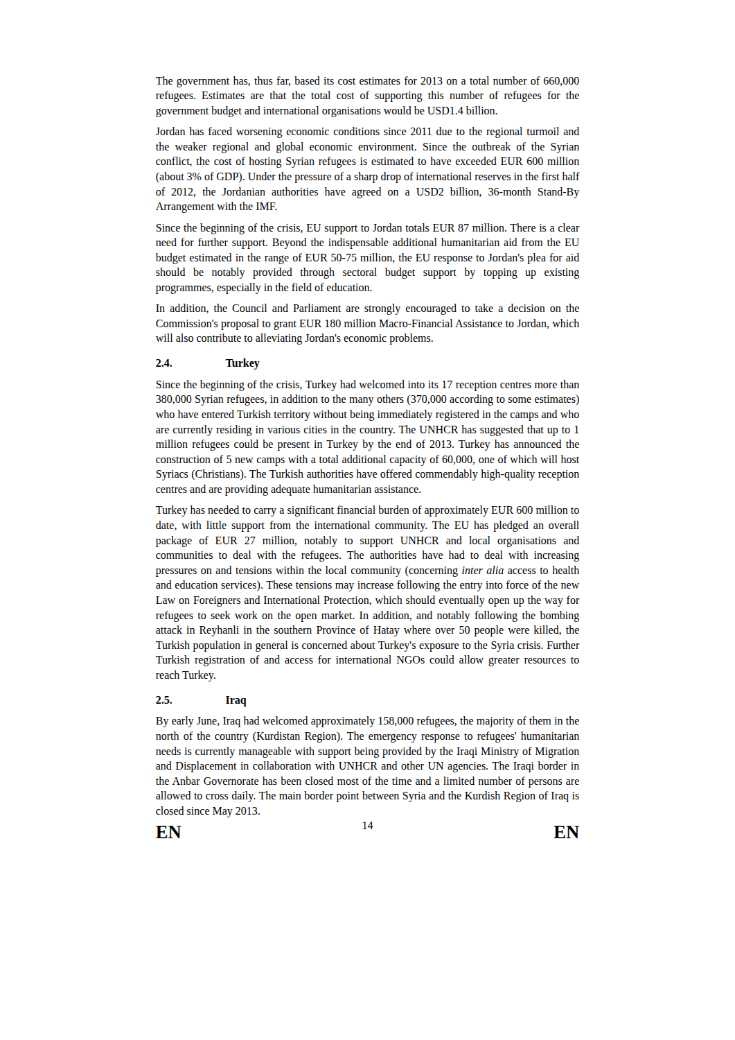The government has, thus far, based its cost estimates for 2013 on a total number of 660,000 refugees. Estimates are that the total cost of supporting this number of refugees for the government budget and international organisations would be USD1.4 billion.
Jordan has faced worsening economic conditions since 2011 due to the regional turmoil and the weaker regional and global economic environment. Since the outbreak of the Syrian conflict, the cost of hosting Syrian refugees is estimated to have exceeded EUR 600 million (about 3% of GDP). Under the pressure of a sharp drop of international reserves in the first half of 2012, the Jordanian authorities have agreed on a USD2 billion, 36-month Stand-By Arrangement with the IMF.
Since the beginning of the crisis, EU support to Jordan totals EUR 87 million. There is a clear need for further support. Beyond the indispensable additional humanitarian aid from the EU budget estimated in the range of EUR 50-75 million, the EU response to Jordan's plea for aid should be notably provided through sectoral budget support by topping up existing programmes, especially in the field of education.
In addition, the Council and Parliament are strongly encouraged to take a decision on the Commission's proposal to grant EUR 180 million Macro-Financial Assistance to Jordan, which will also contribute to alleviating Jordan's economic problems.
2.4. Turkey
Since the beginning of the crisis, Turkey had welcomed into its 17 reception centres more than 380,000 Syrian refugees, in addition to the many others (370,000 according to some estimates) who have entered Turkish territory without being immediately registered in the camps and who are currently residing in various cities in the country. The UNHCR has suggested that up to 1 million refugees could be present in Turkey by the end of 2013. Turkey has announced the construction of 5 new camps with a total additional capacity of 60,000, one of which will host Syriacs (Christians). The Turkish authorities have offered commendably high-quality reception centres and are providing adequate humanitarian assistance.
Turkey has needed to carry a significant financial burden of approximately EUR 600 million to date, with little support from the international community. The EU has pledged an overall package of EUR 27 million, notably to support UNHCR and local organisations and communities to deal with the refugees. The authorities have had to deal with increasing pressures on and tensions within the local community (concerning inter alia access to health and education services). These tensions may increase following the entry into force of the new Law on Foreigners and International Protection, which should eventually open up the way for refugees to seek work on the open market. In addition, and notably following the bombing attack in Reyhanli in the southern Province of Hatay where over 50 people were killed, the Turkish population in general is concerned about Turkey's exposure to the Syria crisis. Further Turkish registration of and access for international NGOs could allow greater resources to reach Turkey.
2.5. Iraq
By early June, Iraq had welcomed approximately 158,000 refugees, the majority of them in the north of the country (Kurdistan Region). The emergency response to refugees' humanitarian needs is currently manageable with support being provided by the Iraqi Ministry of Migration and Displacement in collaboration with UNHCR and other UN agencies. The Iraqi border in the Anbar Governorate has been closed most of the time and a limited number of persons are allowed to cross daily. The main border point between Syria and the Kurdish Region of Iraq is closed since May 2013.
EN 14 EN